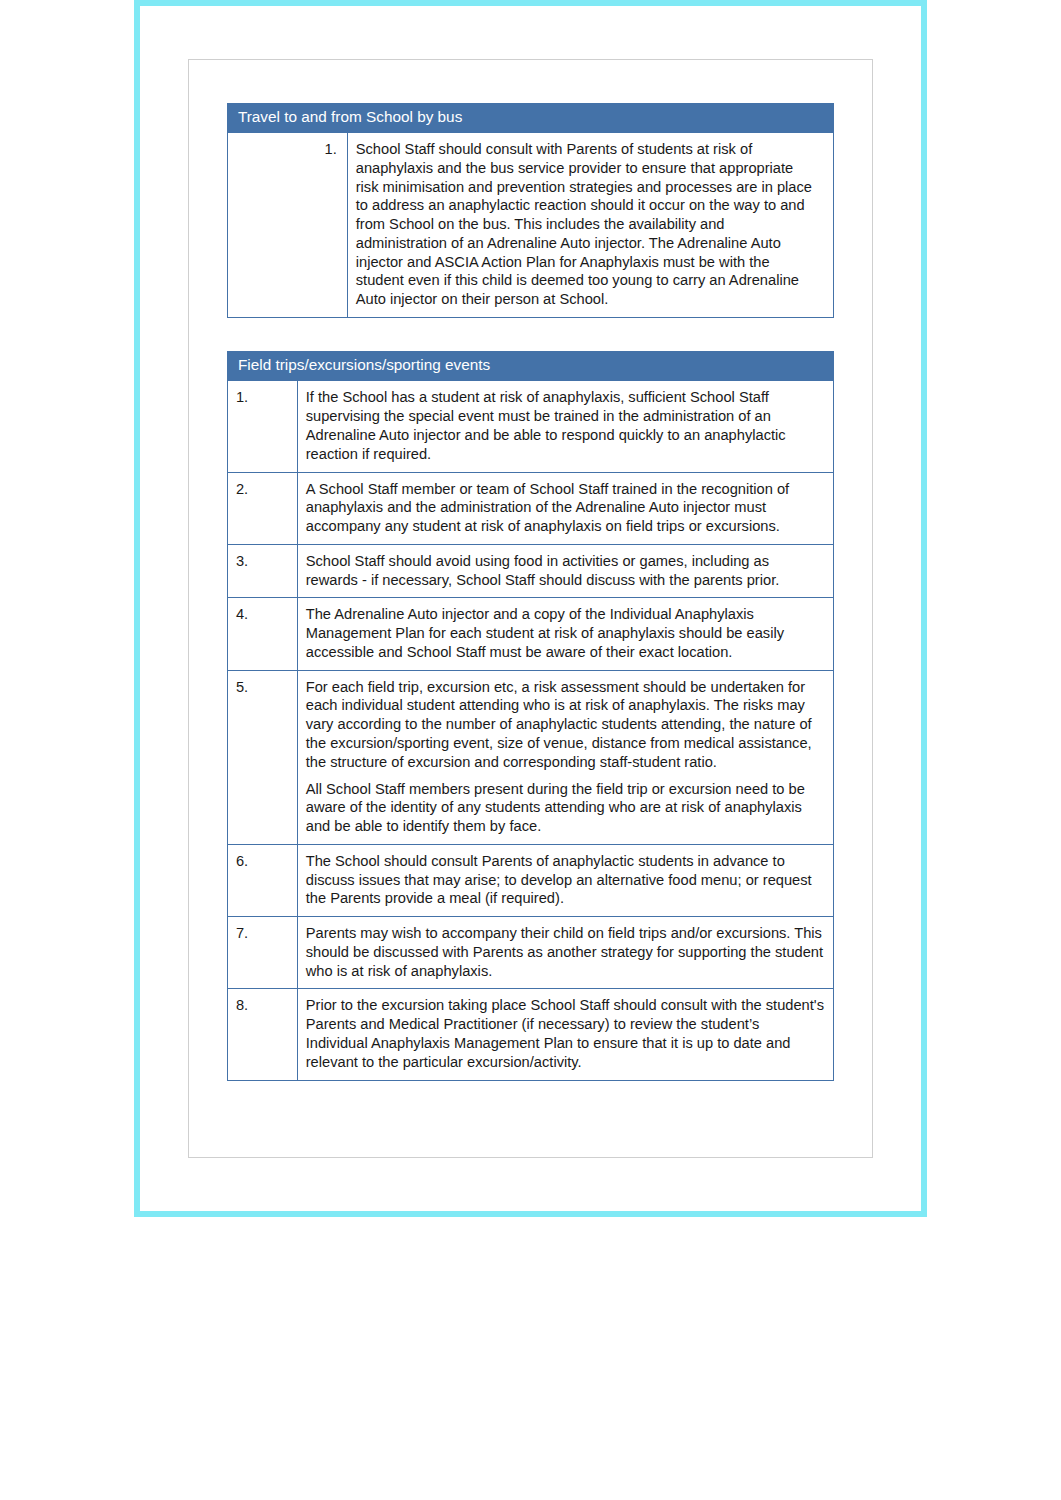Travel to and from School by bus
| 1. | School Staff should consult with Parents of students at risk of anaphylaxis and the bus service provider to ensure that appropriate risk minimisation and prevention strategies and processes are in place to address an anaphylactic reaction should it occur on the way to and from School on the bus. This includes the availability and administration of an Adrenaline Auto injector. The Adrenaline Auto injector and ASCIA Action Plan for Anaphylaxis must be with the student even if this child is deemed too young to carry an Adrenaline Auto injector on their person at School. |
Field trips/excursions/sporting events
| 1. | If the School has a student at risk of anaphylaxis, sufficient School Staff supervising the special event must be trained in the administration of an Adrenaline Auto injector and be able to respond quickly to an anaphylactic reaction if required. |
| 2. | A School Staff member or team of School Staff trained in the recognition of anaphylaxis and the administration of the Adrenaline Auto injector must accompany any student at risk of anaphylaxis on field trips or excursions. |
| 3. | School Staff should avoid using food in activities or games, including as rewards - if necessary, School Staff should discuss with the parents prior. |
| 4. | The Adrenaline Auto injector and a copy of the Individual Anaphylaxis Management Plan for each student at risk of anaphylaxis should be easily accessible and School Staff must be aware of their exact location. |
| 5. | For each field trip, excursion etc, a risk assessment should be undertaken for each individual student attending who is at risk of anaphylaxis. The risks may vary according to the number of anaphylactic students attending, the nature of the excursion/sporting event, size of venue, distance from medical assistance, the structure of excursion and corresponding staff-student ratio. All School Staff members present during the field trip or excursion need to be aware of the identity of any students attending who are at risk of anaphylaxis and be able to identify them by face. |
| 6. | The School should consult Parents of anaphylactic students in advance to discuss issues that may arise; to develop an alternative food menu; or request the Parents provide a meal (if required). |
| 7. | Parents may wish to accompany their child on field trips and/or excursions. This should be discussed with Parents as another strategy for supporting the student who is at risk of anaphylaxis. |
| 8. | Prior to the excursion taking place School Staff should consult with the student's Parents and Medical Practitioner (if necessary) to review the student’s Individual Anaphylaxis Management Plan to ensure that it is up to date and relevant to the particular excursion/activity. |